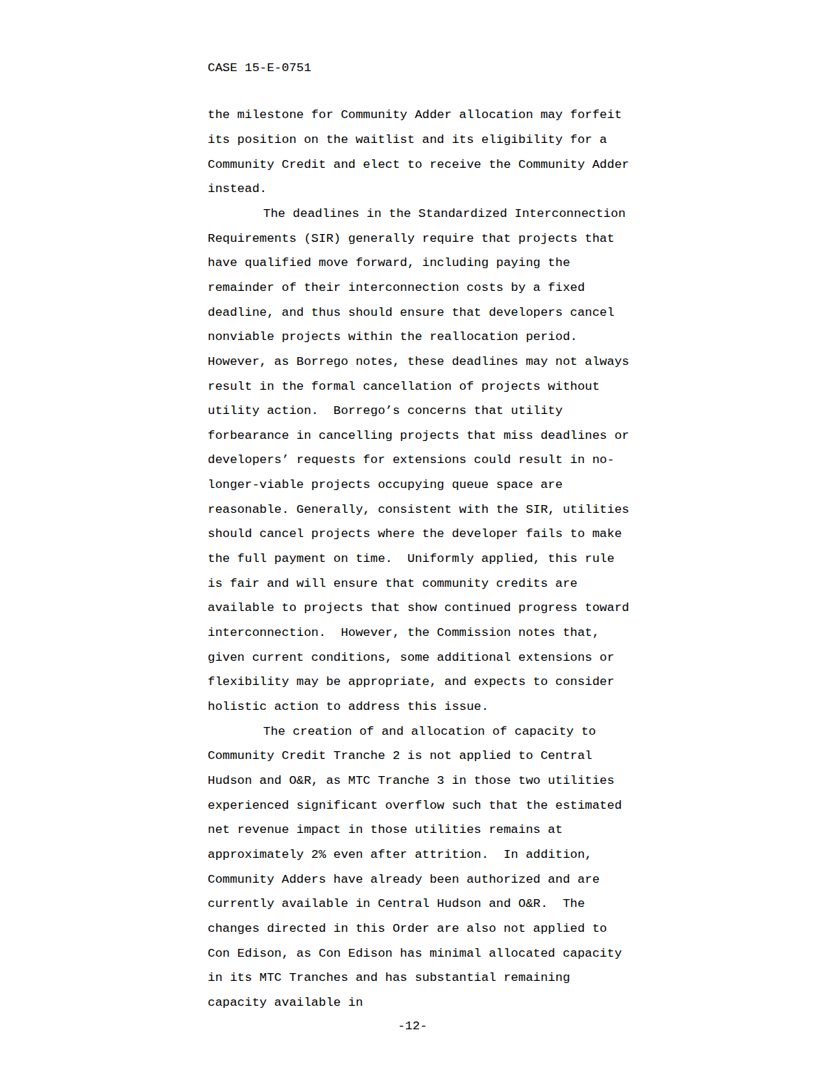CASE 15-E-0751
the milestone for Community Adder allocation may forfeit its position on the waitlist and its eligibility for a Community Credit and elect to receive the Community Adder instead.
The deadlines in the Standardized Interconnection Requirements (SIR) generally require that projects that have qualified move forward, including paying the remainder of their interconnection costs by a fixed deadline, and thus should ensure that developers cancel nonviable projects within the reallocation period. However, as Borrego notes, these deadlines may not always result in the formal cancellation of projects without utility action. Borrego’s concerns that utility forbearance in cancelling projects that miss deadlines or developers’ requests for extensions could result in no-longer-viable projects occupying queue space are reasonable. Generally, consistent with the SIR, utilities should cancel projects where the developer fails to make the full payment on time. Uniformly applied, this rule is fair and will ensure that community credits are available to projects that show continued progress toward interconnection. However, the Commission notes that, given current conditions, some additional extensions or flexibility may be appropriate, and expects to consider holistic action to address this issue.
The creation of and allocation of capacity to Community Credit Tranche 2 is not applied to Central Hudson and O&R, as MTC Tranche 3 in those two utilities experienced significant overflow such that the estimated net revenue impact in those utilities remains at approximately 2% even after attrition. In addition, Community Adders have already been authorized and are currently available in Central Hudson and O&R. The changes directed in this Order are also not applied to Con Edison, as Con Edison has minimal allocated capacity in its MTC Tranches and has substantial remaining capacity available in
-12-